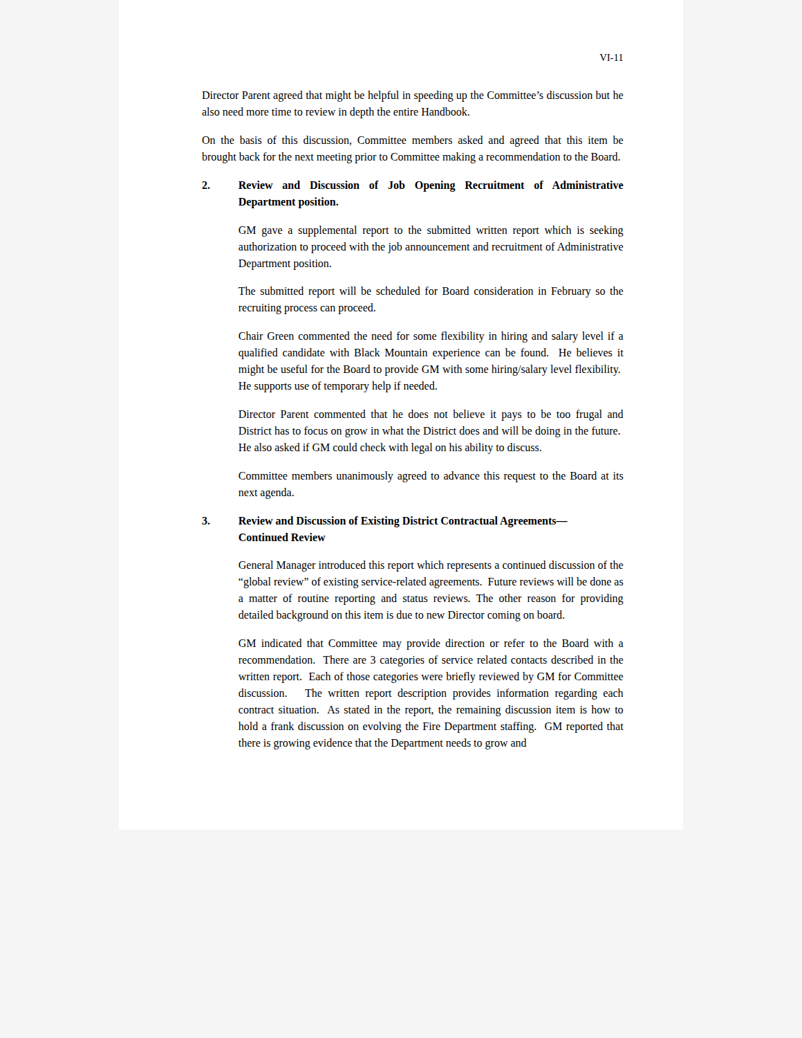VI-11
Director Parent agreed that might be helpful in speeding up the Committee’s discussion but he also need more time to review in depth the entire Handbook.
On the basis of this discussion, Committee members asked and agreed that this item be brought back for the next meeting prior to Committee making a recommendation to the Board.
2.
Review and Discussion of Job Opening Recruitment of Administrative Department position.
GM gave a supplemental report to the submitted written report which is seeking authorization to proceed with the job announcement and recruitment of Administrative Department position.
The submitted report will be scheduled for Board consideration in February so the recruiting process can proceed.
Chair Green commented the need for some flexibility in hiring and salary level if a qualified candidate with Black Mountain experience can be found. He believes it might be useful for the Board to provide GM with some hiring/salary level flexibility. He supports use of temporary help if needed.
Director Parent commented that he does not believe it pays to be too frugal and District has to focus on grow in what the District does and will be doing in the future. He also asked if GM could check with legal on his ability to discuss.
Committee members unanimously agreed to advance this request to the Board at its next agenda.
3.
Review and Discussion of Existing District Contractual Agreements—
Continued Review
General Manager introduced this report which represents a continued discussion of the “global review” of existing service-related agreements. Future reviews will be done as a matter of routine reporting and status reviews. The other reason for providing detailed background on this item is due to new Director coming on board.
GM indicated that Committee may provide direction or refer to the Board with a recommendation. There are 3 categories of service related contacts described in the written report. Each of those categories were briefly reviewed by GM for Committee discussion. The written report description provides information regarding each contract situation. As stated in the report, the remaining discussion item is how to hold a frank discussion on evolving the Fire Department staffing. GM reported that there is growing evidence that the Department needs to grow and